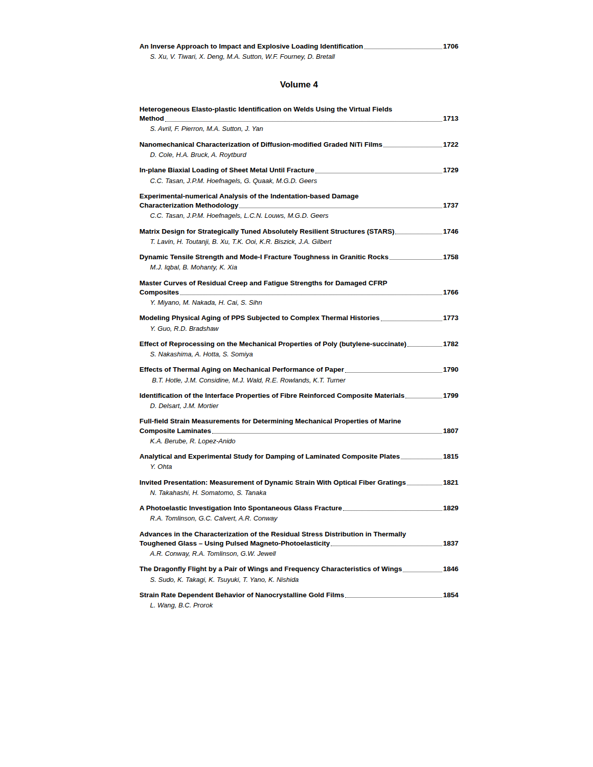An Inverse Approach to Impact and Explosive Loading Identification 1706 S. Xu, V. Tiwari, X. Deng, M.A. Sutton, W.F. Fourney, D. Bretall
Volume 4
Heterogeneous Elasto-plastic Identification on Welds Using the Virtual Fields Method 1713 S. Avril, F. Pierron, M.A. Sutton, J. Yan
Nanomechanical Characterization of Diffusion-modified Graded NiTi Films 1722 D. Cole, H.A. Bruck, A. Roytburd
In-plane Biaxial Loading of Sheet Metal Until Fracture 1729 C.C. Tasan, J.P.M. Hoefnagels, G. Quaak, M.G.D. Geers
Experimental-numerical Analysis of the Indentation-based Damage Characterization Methodology 1737 C.C. Tasan, J.P.M. Hoefnagels, L.C.N. Louws, M.G.D. Geers
Matrix Design for Strategically Tuned Absolutely Resilient Structures (STARS) 1746 T. Lavin, H. Toutanji, B. Xu, T.K. Ooi, K.R. Biszick, J.A. Gilbert
Dynamic Tensile Strength and Mode-I Fracture Toughness in Granitic Rocks 1758 M.J. Iqbal, B. Mohanty, K. Xia
Master Curves of Residual Creep and Fatigue Strengths for Damaged CFRP Composites 1766 Y. Miyano, M. Nakada, H. Cai, S. Sihn
Modeling Physical Aging of PPS Subjected to Complex Thermal Histories 1773 Y. Guo, R.D. Bradshaw
Effect of Reprocessing on the Mechanical Properties of Poly (butylene-succinate) 1782 S. Nakashima, A. Hotta, S. Somiya
Effects of Thermal Aging on Mechanical Performance of Paper 1790 B.T. Hotle, J.M. Considine, M.J. Wald, R.E. Rowlands, K.T. Turner
Identification of the Interface Properties of Fibre Reinforced Composite Materials 1799 D. Delsart, J.M. Mortier
Full-field Strain Measurements for Determining Mechanical Properties of Marine Composite Laminates 1807 K.A. Berube, R. Lopez-Anido
Analytical and Experimental Study for Damping of Laminated Composite Plates 1815 Y. Ohta
Invited Presentation: Measurement of Dynamic Strain With Optical Fiber Gratings 1821 N. Takahashi, H. Somatomo, S. Tanaka
A Photoelastic Investigation Into Spontaneous Glass Fracture 1829 R.A. Tomlinson, G.C. Calvert, A.R. Conway
Advances in the Characterization of the Residual Stress Distribution in Thermally Toughened Glass – Using Pulsed Magneto-Photoelasticity 1837 A.R. Conway, R.A. Tomlinson, G.W. Jewell
The Dragonfly Flight by a Pair of Wings and Frequency Characteristics of Wings 1846 S. Sudo, K. Takagi, K. Tsuyuki, T. Yano, K. Nishida
Strain Rate Dependent Behavior of Nanocrystalline Gold Films 1854 L. Wang, B.C. Prorok